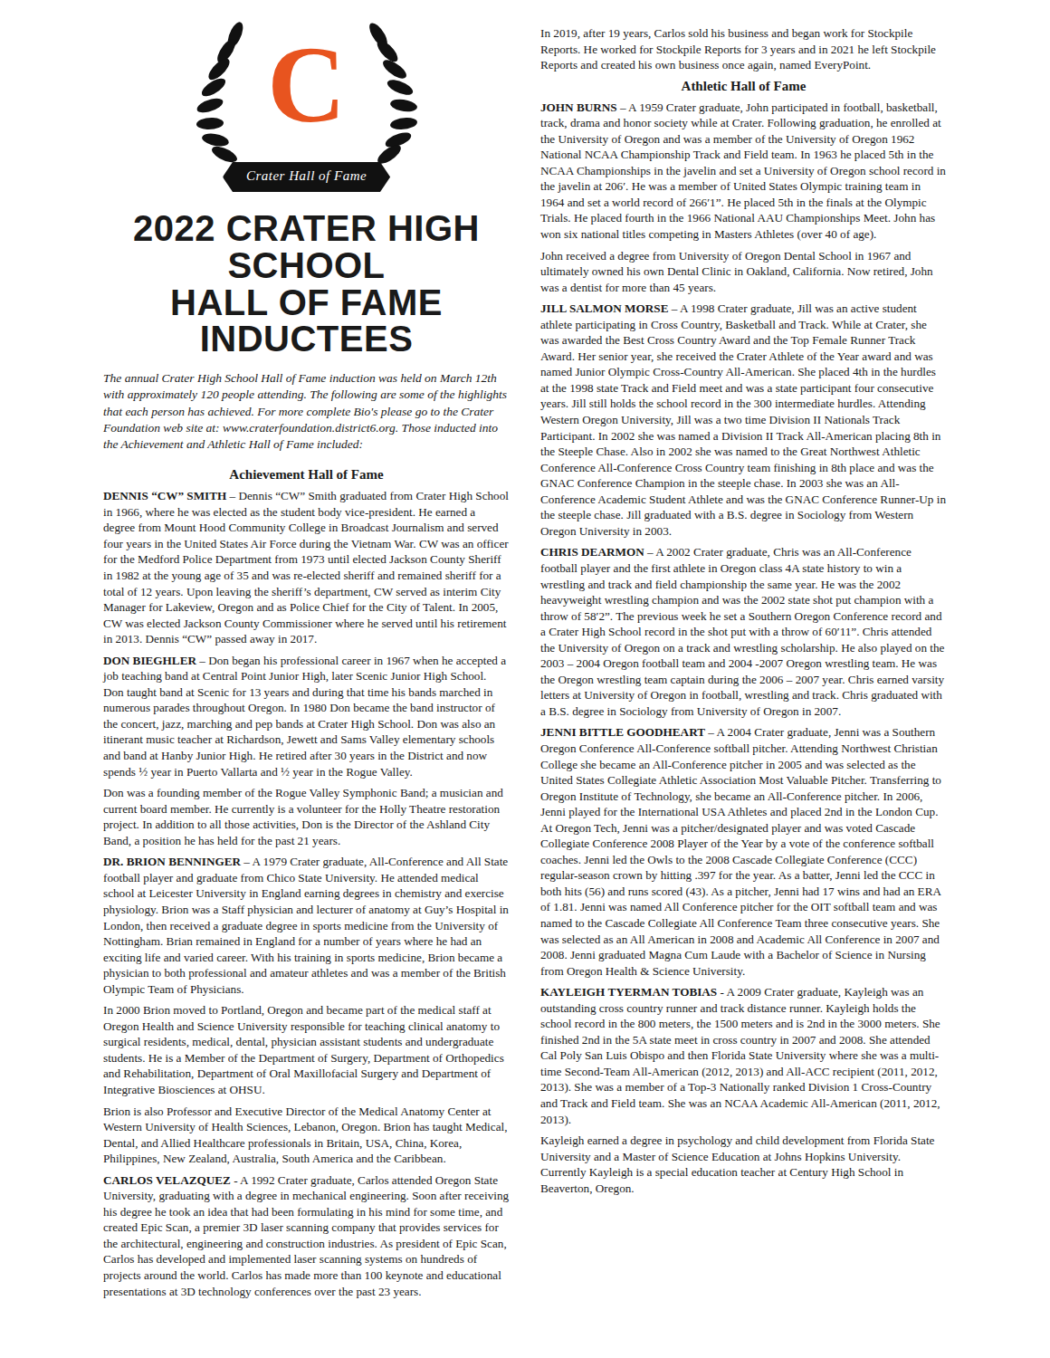C
Crater Hall of Fame
2022 Crater High School
Hall of Fame Inductees
The annual Crater High School Hall of Fame induction was held on March 12th with approximately 120 people attending. The following are some of the highlights that each person has achieved. For more complete Bio's please go to the Crater Foundation web site at: www.craterfoundation.district6.org. Those inducted into the Achievement and Athletic Hall of Fame included:
Achievement Hall of Fame
DENNIS “CW” SMITH – Dennis “CW” Smith graduated from Crater High School in 1966, where he was elected as the student body vice-president. He earned a degree from Mount Hood Community College in Broadcast Journalism and served four years in the United States Air Force during the Vietnam War. CW was an officer for the Medford Police Department from 1973 until elected Jackson County Sheriff in 1982 at the young age of 35 and was re-elected sheriff and remained sheriff for a total of 12 years. Upon leaving the sheriff’s department, CW served as interim City Manager for Lakeview, Oregon and as Police Chief for the City of Talent. In 2005, CW was elected Jackson County Commissioner where he served until his retirement in 2013. Dennis “CW” passed away in 2017.
DON BIEGHLER – Don began his professional career in 1967 when he accepted a job teaching band at Central Point Junior High, later Scenic Junior High School. Don taught band at Scenic for 13 years and during that time his bands marched in numerous parades throughout Oregon. In 1980 Don became the band instructor of the concert, jazz, marching and pep bands at Crater High School. Don was also an itinerant music teacher at Richardson, Jewett and Sams Valley elementary schools and band at Hanby Junior High. He retired after 30 years in the District and now spends ½ year in Puerto Vallarta and ½ year in the Rogue Valley.
Don was a founding member of the Rogue Valley Symphonic Band; a musician and current board member. He currently is a volunteer for the Holly Theatre restoration project. In addition to all those activities, Don is the Director of the Ashland City Band, a position he has held for the past 21 years.
DR. BRION BENNINGER – A 1979 Crater graduate, All-Conference and All State football player and graduate from Chico State University. He attended medical school at Leicester University in England earning degrees in chemistry and exercise physiology. Brion was a Staff physician and lecturer of anatomy at Guy’s Hospital in London, then received a graduate degree in sports medicine from the University of Nottingham. Brian remained in England for a number of years where he had an exciting life and varied career. With his training in sports medicine, Brion became a physician to both professional and amateur athletes and was a member of the British Olympic Team of Physicians.
In 2000 Brion moved to Portland, Oregon and became part of the medical staff at Oregon Health and Science University responsible for teaching clinical anatomy to surgical residents, medical, dental, physician assistant students and undergraduate students. He is a Member of the Department of Surgery, Department of Orthopedics and Rehabilitation, Department of Oral Maxillofacial Surgery and Department of Integrative Biosciences at OHSU.
Brion is also Professor and Executive Director of the Medical Anatomy Center at Western University of Health Sciences, Lebanon, Oregon. Brion has taught Medical, Dental, and Allied Healthcare professionals in Britain, USA, China, Korea, Philippines, New Zealand, Australia, South America and the Caribbean.
CARLOS VELAZQUEZ - A 1992 Crater graduate, Carlos attended Oregon State University, graduating with a degree in mechanical engineering. Soon after receiving his degree he took an idea that had been formulating in his mind for some time, and created Epic Scan, a premier 3D laser scanning company that provides services for the architectural, engineering and construction industries. As president of Epic Scan, Carlos has developed and implemented laser scanning systems on hundreds of projects around the world. Carlos has made more than 100 keynote and educational presentations at 3D technology conferences over the past 23 years.
In 2019, after 19 years, Carlos sold his business and began work for Stockpile Reports. He worked for Stockpile Reports for 3 years and in 2021 he left Stockpile Reports and created his own business once again, named EveryPoint.
Athletic Hall of Fame
JOHN BURNS – A 1959 Crater graduate, John participated in football, basketball, track, drama and honor society while at Crater. Following graduation, he enrolled at the University of Oregon and was a member of the University of Oregon 1962 National NCAA Championship Track and Field team. In 1963 he placed 5th in the NCAA Championships in the javelin and set a University of Oregon school record in the javelin at 206′. He was a member of United States Olympic training team in 1964 and set a world record of 266′1”. He placed 5th in the finals at the Olympic Trials. He placed fourth in the 1966 National AAU Championships Meet. John has won six national titles competing in Masters Athletes (over 40 of age).
John received a degree from University of Oregon Dental School in 1967 and ultimately owned his own Dental Clinic in Oakland, California. Now retired, John was a dentist for more than 45 years.
JILL SALMON MORSE – A 1998 Crater graduate, Jill was an active student athlete participating in Cross Country, Basketball and Track. While at Crater, she was awarded the Best Cross Country Award and the Top Female Runner Track Award. Her senior year, she received the Crater Athlete of the Year award and was named Junior Olympic Cross-Country All-American. She placed 4th in the hurdles at the 1998 state Track and Field meet and was a state participant four consecutive years. Jill still holds the school record in the 300 intermediate hurdles. Attending Western Oregon University, Jill was a two time Division II Nationals Track Participant. In 2002 she was named a Division II Track All-American placing 8th in the Steeple Chase. Also in 2002 she was named to the Great Northwest Athletic Conference All-Conference Cross Country team finishing in 8th place and was the GNAC Conference Champion in the steeple chase. In 2003 she was an All-Conference Academic Student Athlete and was the GNAC Conference Runner-Up in the steeple chase. Jill graduated with a B.S. degree in Sociology from Western Oregon University in 2003.
CHRIS DEARMON – A 2002 Crater graduate, Chris was an All-Conference football player and the first athlete in Oregon class 4A state history to win a wrestling and track and field championship the same year. He was the 2002 heavyweight wrestling champion and was the 2002 state shot put champion with a throw of 58′2”. The previous week he set a Southern Oregon Conference record and a Crater High School record in the shot put with a throw of 60′11”. Chris attended the University of Oregon on a track and wrestling scholarship. He also played on the 2003 – 2004 Oregon football team and 2004 -2007 Oregon wrestling team. He was the Oregon wrestling team captain during the 2006 – 2007 year. Chris earned varsity letters at University of Oregon in football, wrestling and track. Chris graduated with a B.S. degree in Sociology from University of Oregon in 2007.
JENNI BITTLE GOODHEART – A 2004 Crater graduate, Jenni was a Southern Oregon Conference All-Conference softball pitcher. Attending Northwest Christian College she became an All-Conference pitcher in 2005 and was selected as the United States Collegiate Athletic Association Most Valuable Pitcher. Transferring to Oregon Institute of Technology, she became an All-Conference pitcher. In 2006, Jenni played for the International USA Athletes and placed 2nd in the London Cup. At Oregon Tech, Jenni was a pitcher/designated player and was voted Cascade Collegiate Conference 2008 Player of the Year by a vote of the conference softball coaches. Jenni led the Owls to the 2008 Cascade Collegiate Conference (CCC) regular-season crown by hitting .397 for the year. As a batter, Jenni led the CCC in both hits (56) and runs scored (43). As a pitcher, Jenni had 17 wins and had an ERA of 1.81. Jenni was named All Conference pitcher for the OIT softball team and was named to the Cascade Collegiate All Conference Team three consecutive years. She was selected as an All American in 2008 and Academic All Conference in 2007 and 2008. Jenni graduated Magna Cum Laude with a Bachelor of Science in Nursing from Oregon Health & Science University.
KAYLEIGH TYERMAN TOBIAS - A 2009 Crater graduate, Kayleigh was an outstanding cross country runner and track distance runner. Kayleigh holds the school record in the 800 meters, the 1500 meters and is 2nd in the 3000 meters. She finished 2nd in the 5A state meet in cross country in 2007 and 2008. She attended Cal Poly San Luis Obispo and then Florida State University where she was a multi-time Second-Team All-American (2012, 2013) and All-ACC recipient (2011, 2012, 2013). She was a member of a Top-3 Nationally ranked Division 1 Cross-Country and Track and Field team. She was an NCAA Academic All-American (2011, 2012, 2013).
Kayleigh earned a degree in psychology and child development from Florida State University and a Master of Science Education at Johns Hopkins University. Currently Kayleigh is a special education teacher at Century High School in Beaverton, Oregon.